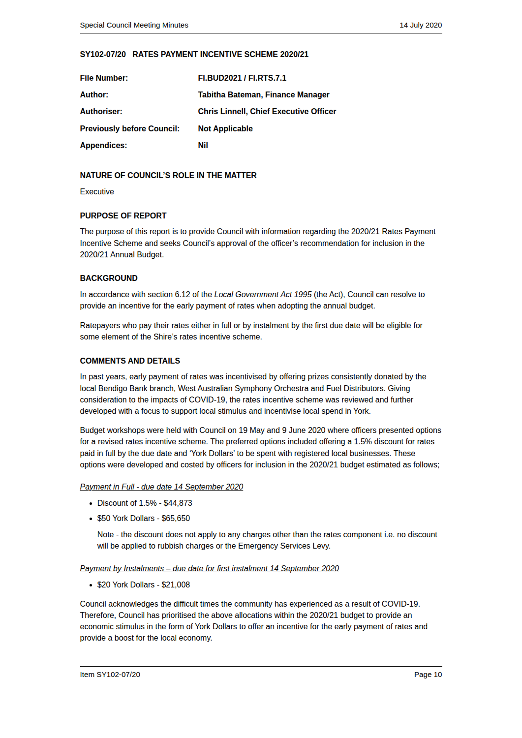Special Council Meeting Minutes 14 July 2020
SY102-07/20 RATES PAYMENT INCENTIVE SCHEME 2020/21
| File Number: | FI.BUD2021 / FI.RTS.7.1 |
| Author: | Tabitha Bateman, Finance Manager |
| Authoriser: | Chris Linnell, Chief Executive Officer |
| Previously before Council: | Not Applicable |
| Appendices: | Nil |
Nature of Council’s Role in the Matter
Executive
Purpose of Report
The purpose of this report is to provide Council with information regarding the 2020/21 Rates Payment Incentive Scheme and seeks Council’s approval of the officer’s recommendation for inclusion in the 2020/21 Annual Budget.
Background
In accordance with section 6.12 of the Local Government Act 1995 (the Act), Council can resolve to provide an incentive for the early payment of rates when adopting the annual budget.
Ratepayers who pay their rates either in full or by instalment by the first due date will be eligible for some element of the Shire’s rates incentive scheme.
Comments and Details
In past years, early payment of rates was incentivised by offering prizes consistently donated by the local Bendigo Bank branch, West Australian Symphony Orchestra and Fuel Distributors. Giving consideration to the impacts of COVID-19, the rates incentive scheme was reviewed and further developed with a focus to support local stimulus and incentivise local spend in York.
Budget workshops were held with Council on 19 May and 9 June 2020 where officers presented options for a revised rates incentive scheme. The preferred options included offering a 1.5% discount for rates paid in full by the due date and ‘York Dollars’ to be spent with registered local businesses. These options were developed and costed by officers for inclusion in the 2020/21 budget estimated as follows;
Payment in Full - due date 14 September 2020
Discount of 1.5% - $44,873
$50 York Dollars - $65,650
Note - the discount does not apply to any charges other than the rates component i.e. no discount will be applied to rubbish charges or the Emergency Services Levy.
Payment by Instalments – due date for first instalment 14 September 2020
$20 York Dollars - $21,008
Council acknowledges the difficult times the community has experienced as a result of COVID-19. Therefore, Council has prioritised the above allocations within the 2020/21 budget to provide an economic stimulus in the form of York Dollars to offer an incentive for the early payment of rates and provide a boost for the local economy.
Item SY102-07/20 Page 10